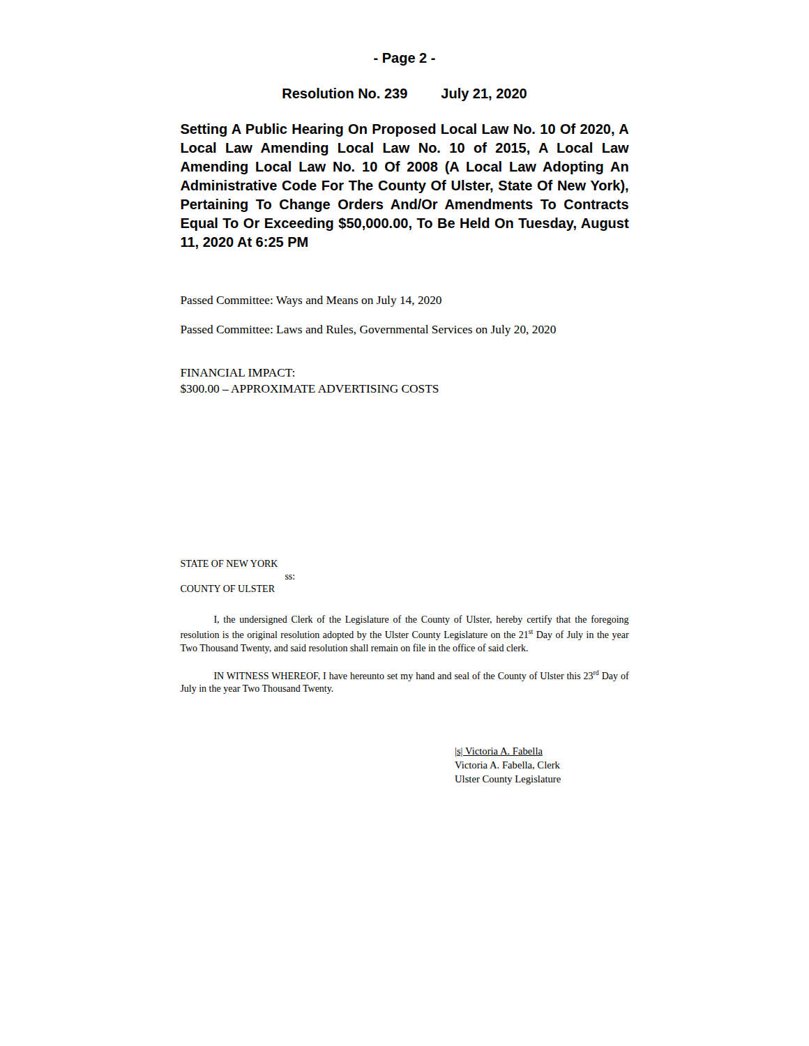- Page 2 -
Resolution No. 239 July 21, 2020
Setting A Public Hearing On Proposed Local Law No. 10 Of 2020, A Local Law Amending Local Law No. 10 of 2015, A Local Law Amending Local Law No. 10 Of 2008 (A Local Law Adopting An Administrative Code For The County Of Ulster, State Of New York), Pertaining To Change Orders And/Or Amendments To Contracts Equal To Or Exceeding $50,000.00, To Be Held On Tuesday, August 11, 2020 At 6:25 PM
Passed Committee: Ways and Means on July 14, 2020
Passed Committee: Laws and Rules, Governmental Services on July 20, 2020
FINANCIAL IMPACT:
$300.00 – APPROXIMATE ADVERTISING COSTS
STATE OF NEW YORK
ss:
COUNTY OF ULSTER
I, the undersigned Clerk of the Legislature of the County of Ulster, hereby certify that the foregoing resolution is the original resolution adopted by the Ulster County Legislature on the 21st Day of July in the year Two Thousand Twenty, and said resolution shall remain on file in the office of said clerk.
IN WITNESS WHEREOF, I have hereunto set my hand and seal of the County of Ulster this 23rd Day of July in the year Two Thousand Twenty.
|s| Victoria A. Fabella
Victoria A. Fabella, Clerk
Ulster County Legislature